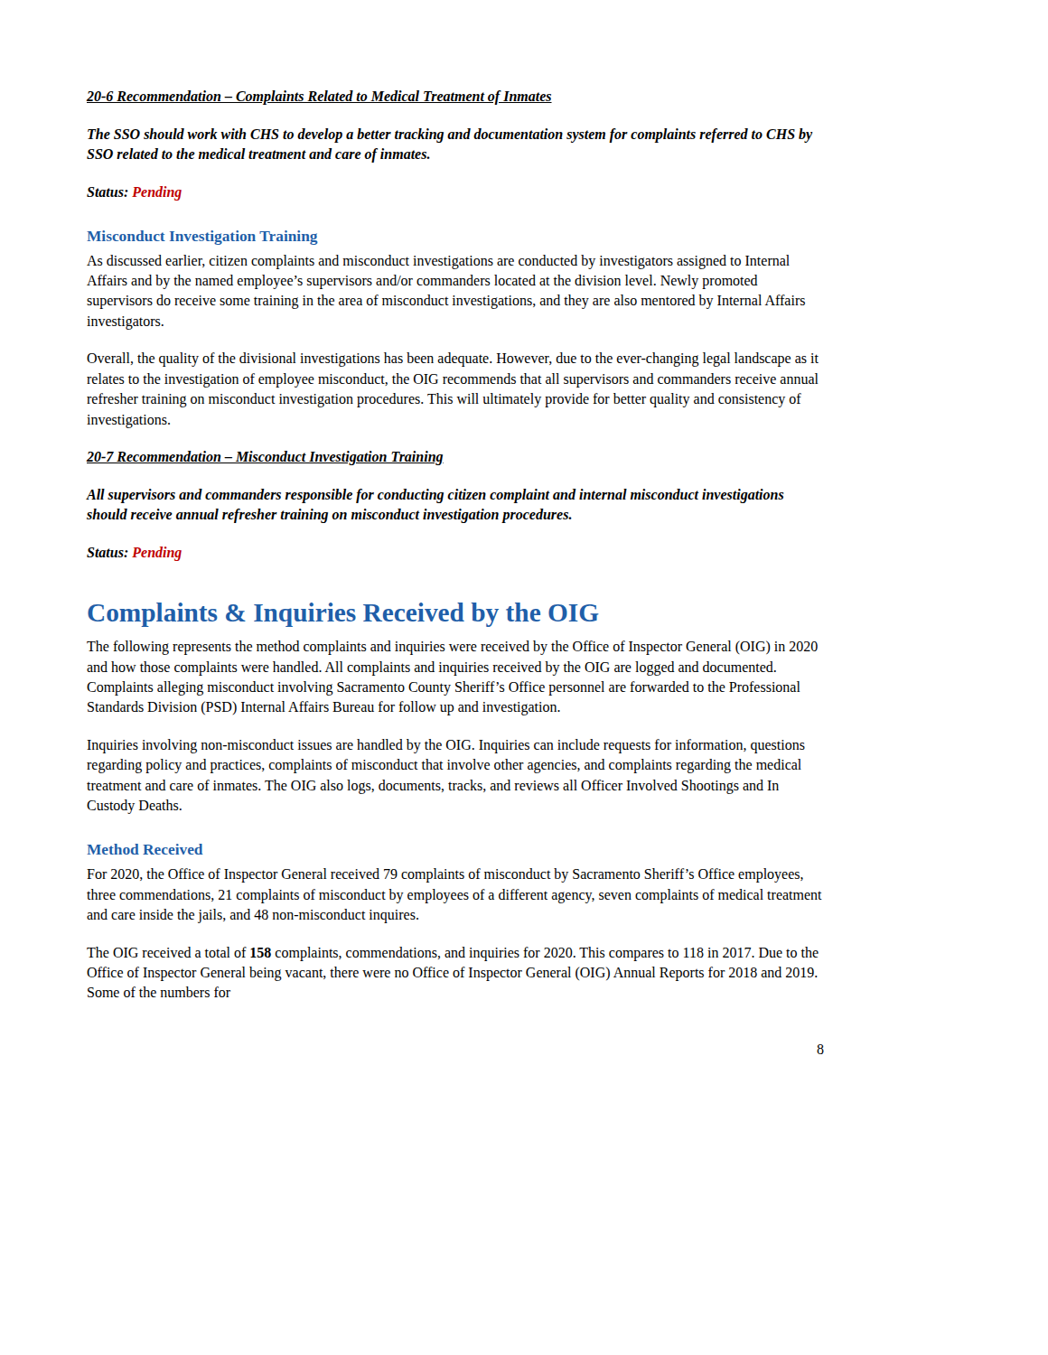20-6 Recommendation – Complaints Related to Medical Treatment of Inmates
The SSO should work with CHS to develop a better tracking and documentation system for complaints referred to CHS by SSO related to the medical treatment and care of inmates.
Status: Pending
Misconduct Investigation Training
As discussed earlier, citizen complaints and misconduct investigations are conducted by investigators assigned to Internal Affairs and by the named employee’s supervisors and/or commanders located at the division level. Newly promoted supervisors do receive some training in the area of misconduct investigations, and they are also mentored by Internal Affairs investigators.
Overall, the quality of the divisional investigations has been adequate. However, due to the ever-changing legal landscape as it relates to the investigation of employee misconduct, the OIG recommends that all supervisors and commanders receive annual refresher training on misconduct investigation procedures. This will ultimately provide for better quality and consistency of investigations.
20-7 Recommendation – Misconduct Investigation Training
All supervisors and commanders responsible for conducting citizen complaint and internal misconduct investigations should receive annual refresher training on misconduct investigation procedures.
Status: Pending
Complaints & Inquiries Received by the OIG
The following represents the method complaints and inquiries were received by the Office of Inspector General (OIG) in 2020 and how those complaints were handled. All complaints and inquiries received by the OIG are logged and documented. Complaints alleging misconduct involving Sacramento County Sheriff’s Office personnel are forwarded to the Professional Standards Division (PSD) Internal Affairs Bureau for follow up and investigation.
Inquiries involving non-misconduct issues are handled by the OIG. Inquiries can include requests for information, questions regarding policy and practices, complaints of misconduct that involve other agencies, and complaints regarding the medical treatment and care of inmates. The OIG also logs, documents, tracks, and reviews all Officer Involved Shootings and In Custody Deaths.
Method Received
For 2020, the Office of Inspector General received 79 complaints of misconduct by Sacramento Sheriff’s Office employees, three commendations, 21 complaints of misconduct by employees of a different agency, seven complaints of medical treatment and care inside the jails, and 48 non-misconduct inquires.
The OIG received a total of 158 complaints, commendations, and inquiries for 2020. This compares to 118 in 2017. Due to the Office of Inspector General being vacant, there were no Office of Inspector General (OIG) Annual Reports for 2018 and 2019. Some of the numbers for
8